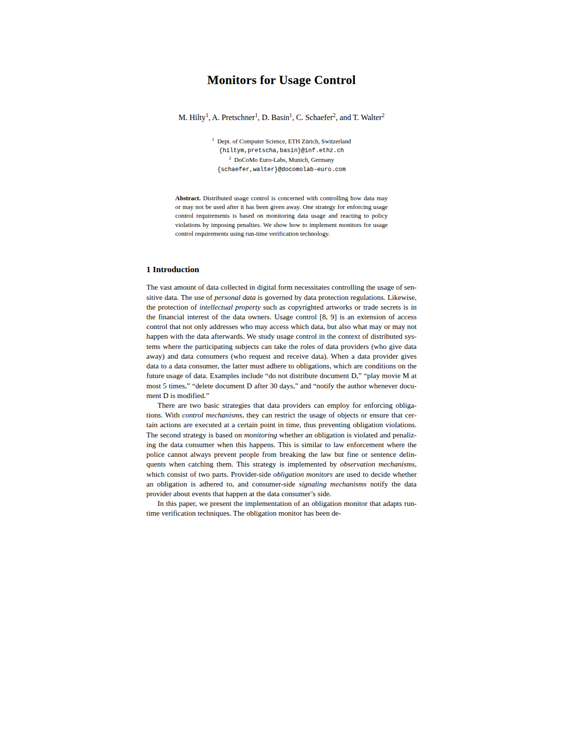Monitors for Usage Control
M. Hilty1, A. Pretschner1, D. Basin1, C. Schaefer2, and T. Walter2
1 Dept. of Computer Science, ETH Zürich, Switzerland
{hiltym,pretscha,basin}@inf.ethz.ch
2 DoCoMo Euro-Labs, Munich, Germany
{schaefer,walter}@docomolab-euro.com
Abstract. Distributed usage control is concerned with controlling how data may or may not be used after it has been given away. One strategy for enforcing usage control requirements is based on monitoring data usage and reacting to policy violations by imposing penalties. We show how to implement monitors for usage control requirements using run-time verification technology.
1 Introduction
The vast amount of data collected in digital form necessitates controlling the usage of sensitive data. The use of personal data is governed by data protection regulations. Likewise, the protection of intellectual property such as copyrighted artworks or trade secrets is in the financial interest of the data owners. Usage control [8, 9] is an extension of access control that not only addresses who may access which data, but also what may or may not happen with the data afterwards. We study usage control in the context of distributed systems where the participating subjects can take the roles of data providers (who give data away) and data consumers (who request and receive data). When a data provider gives data to a data consumer, the latter must adhere to obligations, which are conditions on the future usage of data. Examples include “do not distribute document D,” “play movie M at most 5 times,” “delete document D after 30 days,” and “notify the author whenever document D is modified.”
There are two basic strategies that data providers can employ for enforcing obligations. With control mechanisms, they can restrict the usage of objects or ensure that certain actions are executed at a certain point in time, thus preventing obligation violations. The second strategy is based on monitoring whether an obligation is violated and penalizing the data consumer when this happens. This is similar to law enforcement where the police cannot always prevent people from breaking the law but fine or sentence delinquents when catching them. This strategy is implemented by observation mechanisms, which consist of two parts. Provider-side obligation monitors are used to decide whether an obligation is adhered to, and consumer-side signaling mechanisms notify the data provider about events that happen at the data consumer’s side.
In this paper, we present the implementation of an obligation monitor that adapts run-time verification techniques. The obligation monitor has been de-